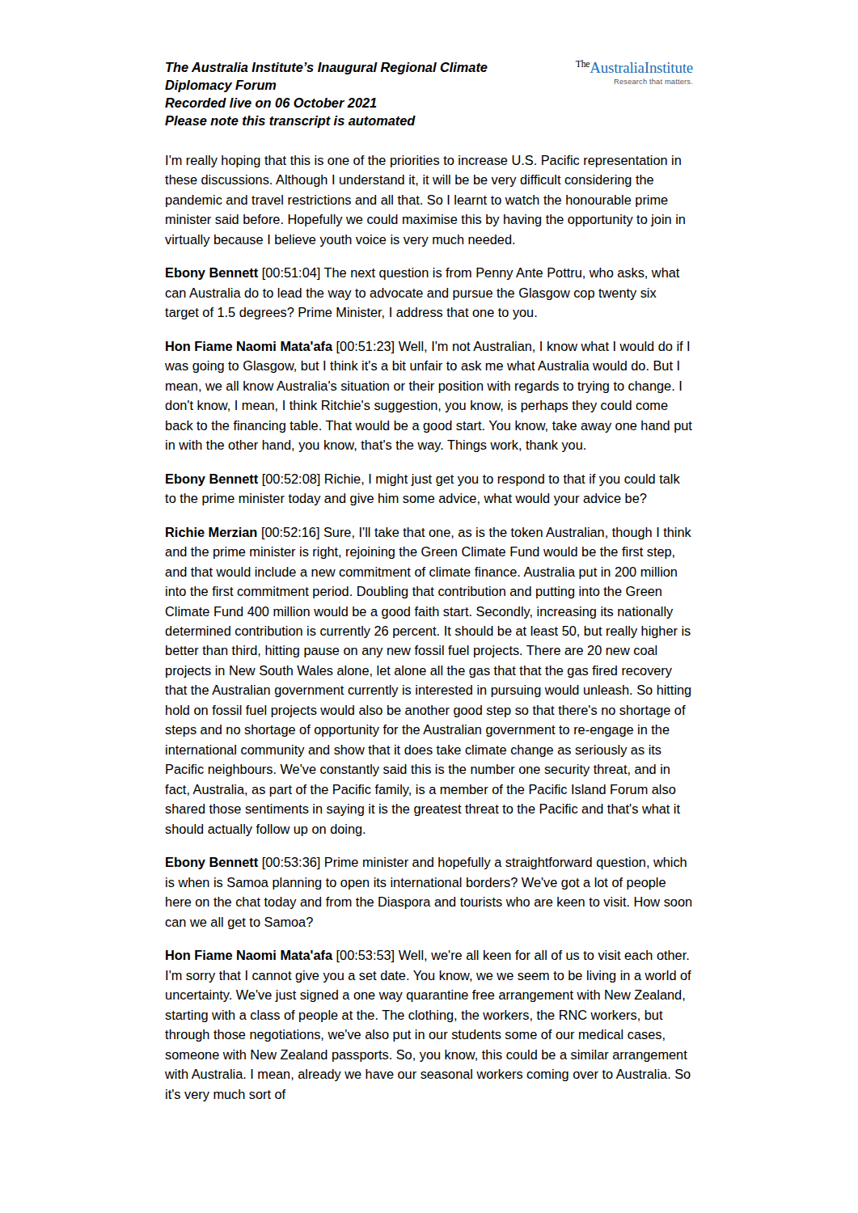The Australia Institute’s Inaugural Regional Climate Diplomacy Forum
Recorded live on 06 October 2021
Please note this transcript is automated
The AustraliaInstitute
Research that matters.
I'm really hoping that this is one of the priorities to increase U.S. Pacific representation in these discussions. Although I understand it, it will be be very difficult considering the pandemic and travel restrictions and all that. So I learnt to watch the honourable prime minister said before. Hopefully we could maximise this by having the opportunity to join in virtually because I believe youth voice is very much needed.
Ebony Bennett [00:51:04] The next question is from Penny Ante Pottru, who asks, what can Australia do to lead the way to advocate and pursue the Glasgow cop twenty six target of 1.5 degrees? Prime Minister, I address that one to you.
Hon Fiame Naomi Mata'afa [00:51:23] Well, I'm not Australian, I know what I would do if I was going to Glasgow, but I think it's a bit unfair to ask me what Australia would do. But I mean, we all know Australia's situation or their position with regards to trying to change. I don't know, I mean, I think Ritchie's suggestion, you know, is perhaps they could come back to the financing table. That would be a good start. You know, take away one hand put in with the other hand, you know, that's the way. Things work, thank you.
Ebony Bennett [00:52:08] Richie, I might just get you to respond to that if you could talk to the prime minister today and give him some advice, what would your advice be?
Richie Merzian [00:52:16] Sure, I'll take that one, as is the token Australian, though I think and the prime minister is right, rejoining the Green Climate Fund would be the first step, and that would include a new commitment of climate finance. Australia put in 200 million into the first commitment period. Doubling that contribution and putting into the Green Climate Fund 400 million would be a good faith start. Secondly, increasing its nationally determined contribution is currently 26 percent. It should be at least 50, but really higher is better than third, hitting pause on any new fossil fuel projects. There are 20 new coal projects in New South Wales alone, let alone all the gas that that the gas fired recovery that the Australian government currently is interested in pursuing would unleash. So hitting hold on fossil fuel projects would also be another good step so that there's no shortage of steps and no shortage of opportunity for the Australian government to re-engage in the international community and show that it does take climate change as seriously as its Pacific neighbours. We've constantly said this is the number one security threat, and in fact, Australia, as part of the Pacific family, is a member of the Pacific Island Forum also shared those sentiments in saying it is the greatest threat to the Pacific and that's what it should actually follow up on doing.
Ebony Bennett [00:53:36] Prime minister and hopefully a straightforward question, which is when is Samoa planning to open its international borders? We've got a lot of people here on the chat today and from the Diaspora and tourists who are keen to visit. How soon can we all get to Samoa?
Hon Fiame Naomi Mata'afa [00:53:53] Well, we're all keen for all of us to visit each other. I'm sorry that I cannot give you a set date. You know, we we seem to be living in a world of uncertainty. We've just signed a one way quarantine free arrangement with New Zealand, starting with a class of people at the. The clothing, the workers, the RNC workers, but through those negotiations, we've also put in our students some of our medical cases, someone with New Zealand passports. So, you know, this could be a similar arrangement with Australia. I mean, already we have our seasonal workers coming over to Australia. So it's very much sort of